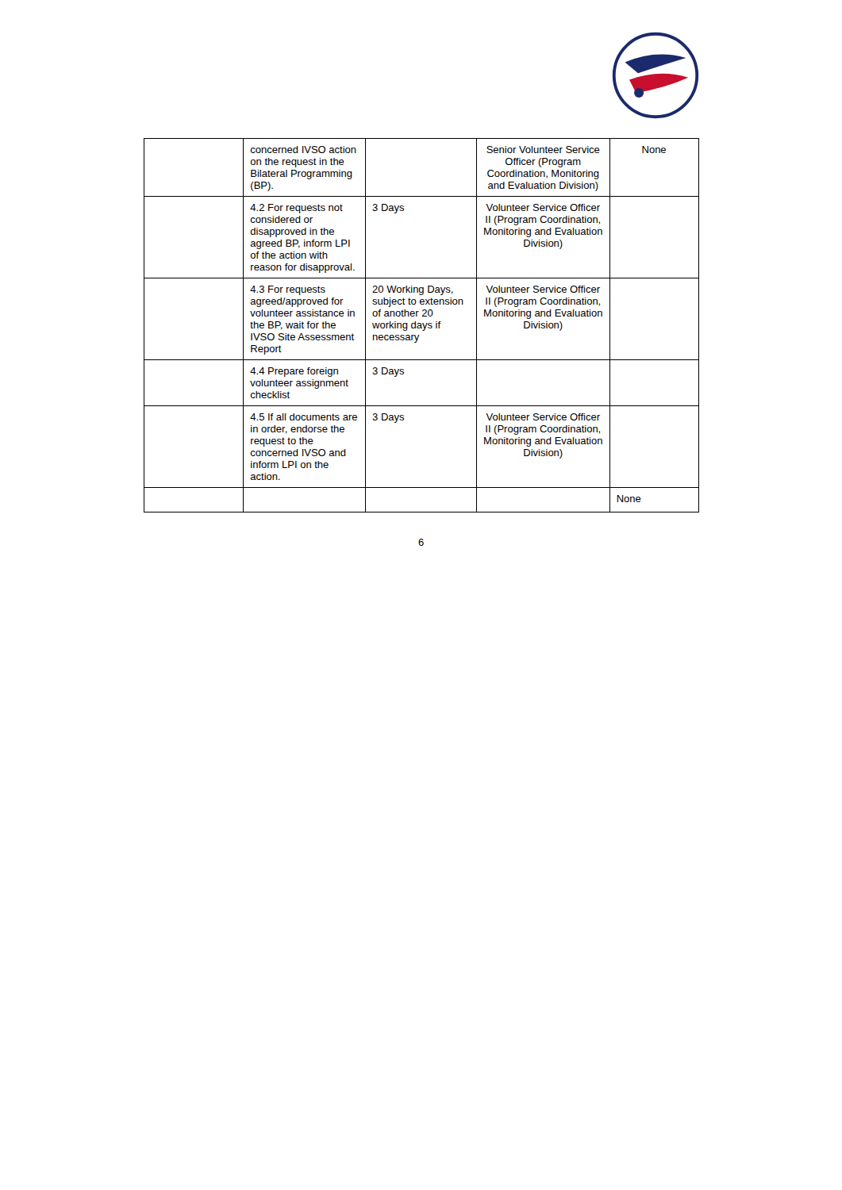| | concerned IVSO action on the request in the Bilateral Programming (BP). | | Senior Volunteer Service Officer (Program Coordination, Monitoring and Evaluation Division) | None |
| | 4.2 For requests not considered or disapproved in the agreed BP, inform LPI of the action with reason for disapproval. | 3 Days | Volunteer Service Officer II (Program Coordination, Monitoring and Evaluation Division) | |
| | 4.3 For requests agreed/approved for volunteer assistance in the BP, wait for the IVSO Site Assessment Report | 20 Working Days, subject to extension of another 20 working days if necessary | Volunteer Service Officer II (Program Coordination, Monitoring and Evaluation Division) | |
| | 4.4 Prepare foreign volunteer assignment checklist | 3 Days | | |
| | 4.5 If all documents are in order, endorse the request to the concerned IVSO and inform LPI on the action. | 3 Days | Volunteer Service Officer II (Program Coordination, Monitoring and Evaluation Division) | |
| | | | | None |
6